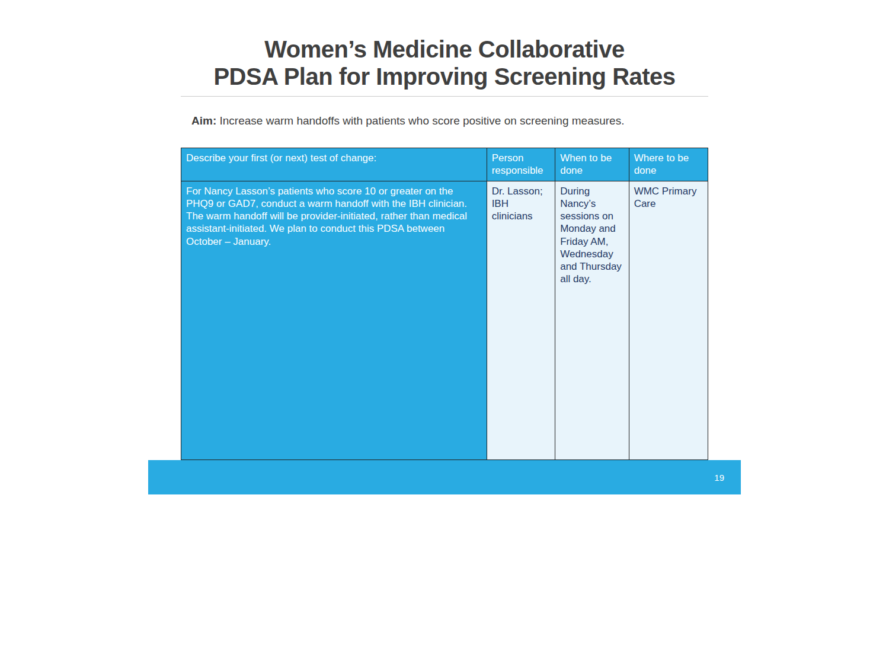Women’s Medicine Collaborative
PDSA Plan for Improving Screening Rates
Aim: Increase warm handoffs with patients who score positive on screening measures.
| Describe your first (or next) test of change: | Person responsible | When to be done | Where to be done |
| --- | --- | --- | --- |
| For Nancy Lasson’s patients who score 10 or greater on the PHQ9 or GAD7, conduct a warm handoff with the IBH clinician. The warm handoff will be provider-initiated, rather than medical assistant-initiated. We plan to conduct this PDSA between October – January. | Dr. Lasson; IBH clinicians | During Nancy’s sessions on Monday and Friday AM, Wednesday and Thursday all day. | WMC Primary Care |
19